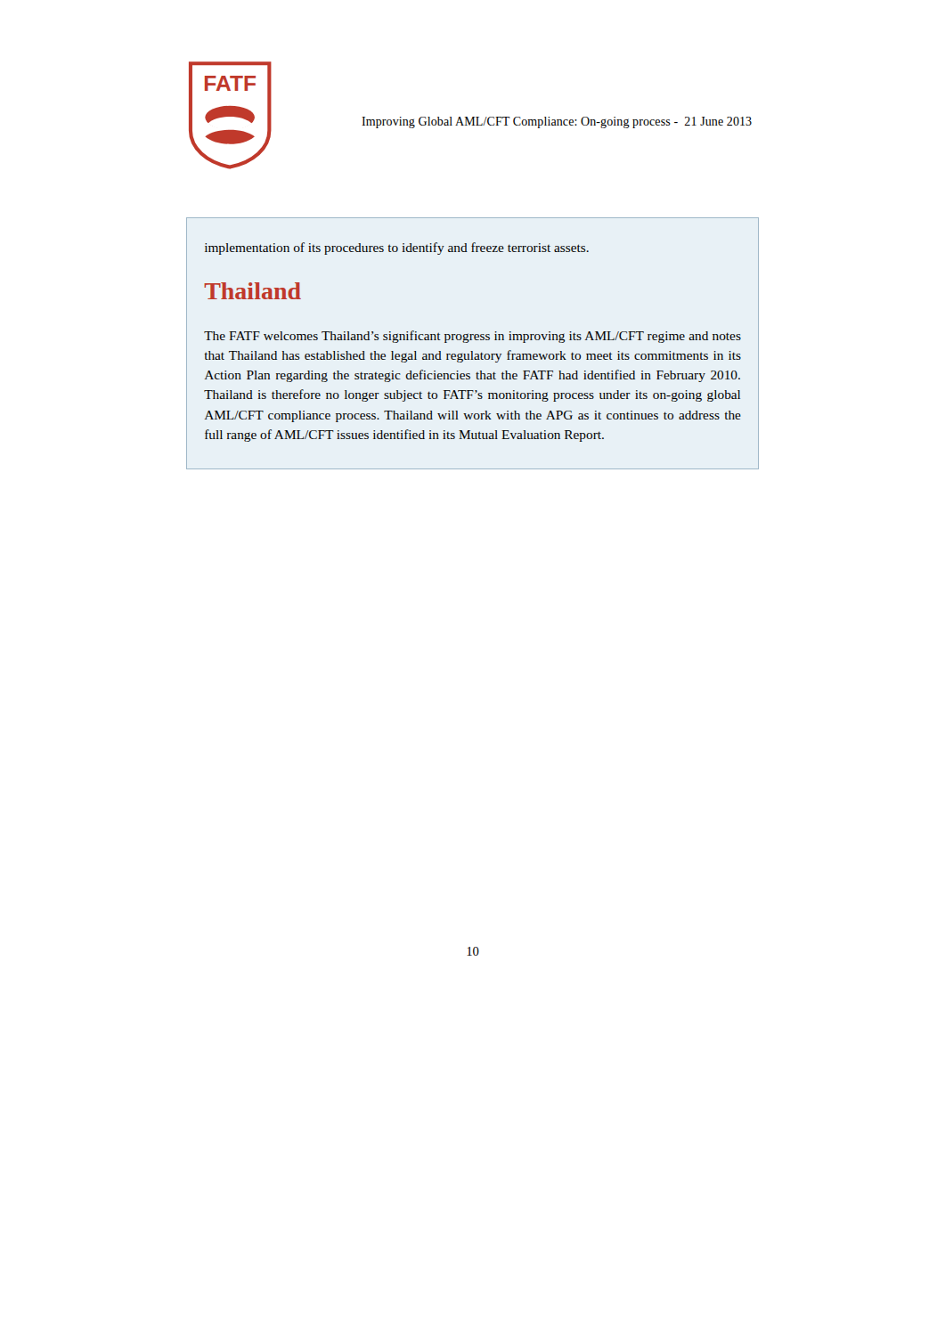FATF
Improving Global AML/CFT Compliance: On-going process - 21 June 2013
implementation of its procedures to identify and freeze terrorist assets.
Thailand
The FATF welcomes Thailand’s significant progress in improving its AML/CFT regime and notes that Thailand has established the legal and regulatory framework to meet its commitments in its Action Plan regarding the strategic deficiencies that the FATF had identified in February 2010. Thailand is therefore no longer subject to FATF’s monitoring process under its on-going global AML/CFT compliance process. Thailand will work with the APG as it continues to address the full range of AML/CFT issues identified in its Mutual Evaluation Report.
10